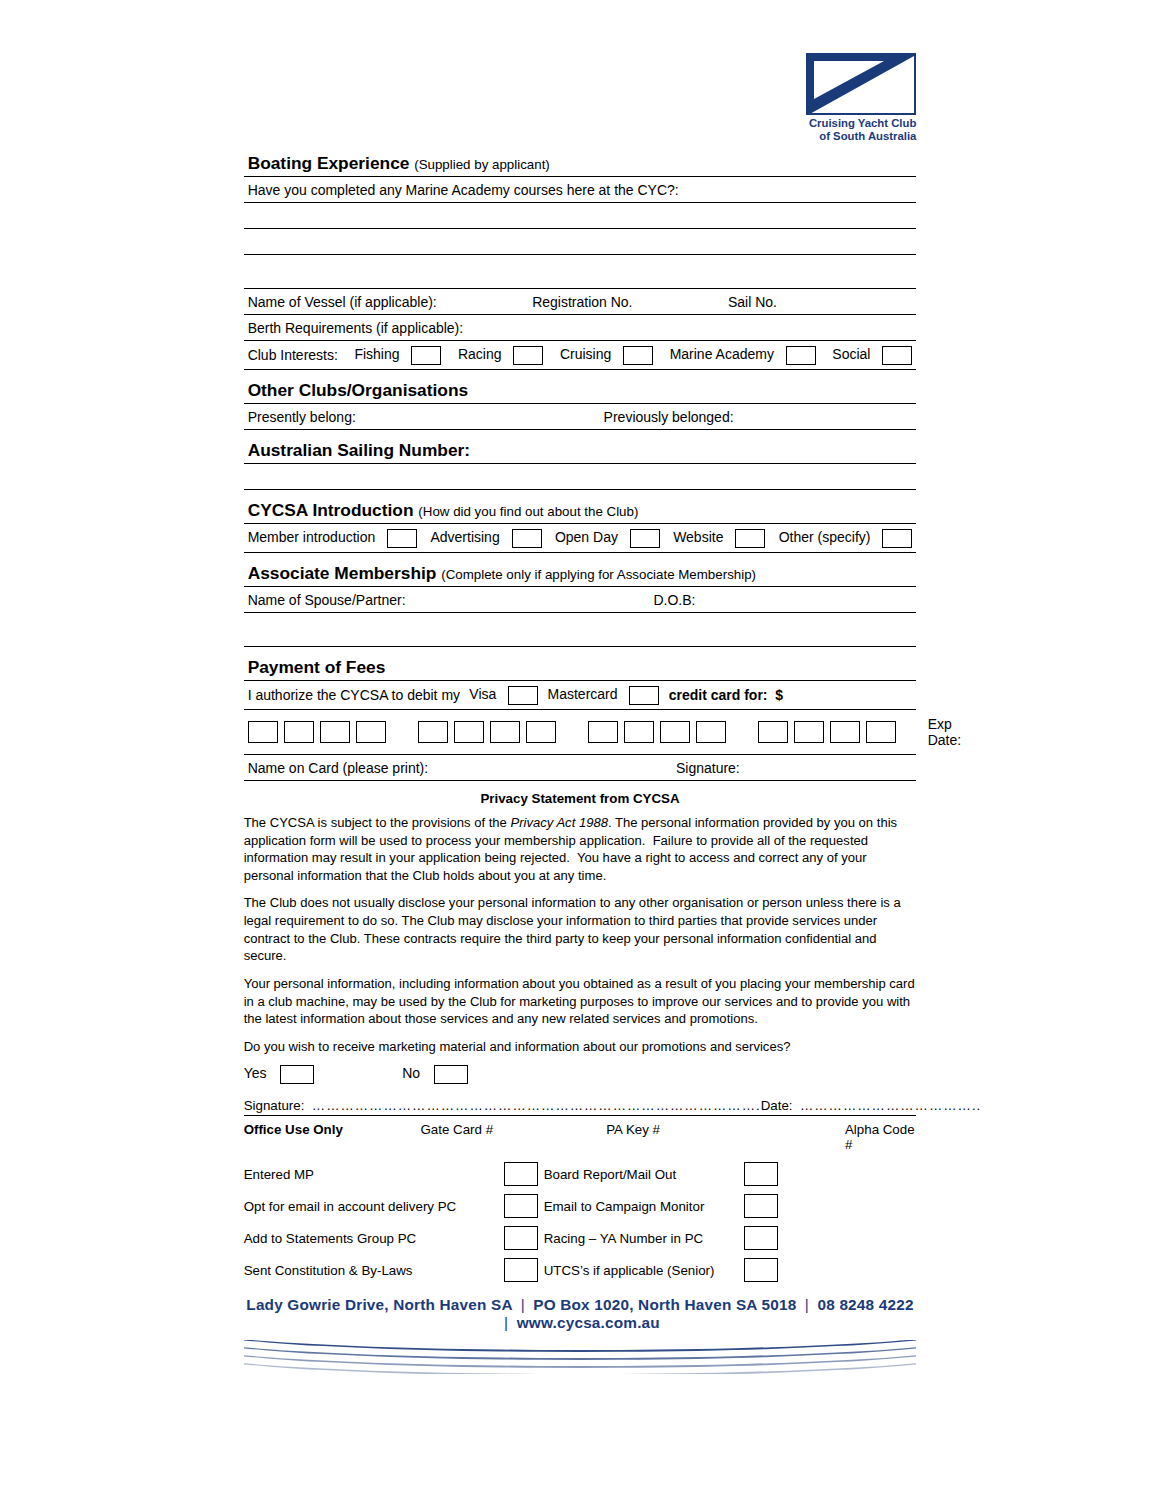Cruising Yacht Club
of South Australia
Boating Experience (Supplied by applicant)
Have you completed any Marine Academy courses here at the CYC?:
Name of Vessel (if applicable):
Registration No.
Sail No.
Berth Requirements (if applicable):
Club Interests:
Fishing
Racing
Cruising
Marine Academy
Social
Other Clubs/Organisations
Presently belong: Previously belonged:
Australian Sailing Number:
CYCSA Introduction (How did you find out about the Club)
Member introduction
Advertising
Open Day
Website
Other (specify)
Associate Membership (Complete only if applying for Associate Membership)
Name of Spouse/Partner: D.O.B:
Payment of Fees
I authorize the CYCSA to debit my
Visa
Mastercard
credit card for: $
Exp Date:
Name on Card (please print): Signature:
Privacy Statement from CYCSA
The CYCSA is subject to the provisions of the Privacy Act 1988. The personal information provided by you on this application form will be used to process your membership application. Failure to provide all of the requested information may result in your application being rejected. You have a right to access and correct any of your personal information that the Club holds about you at any time.
The Club does not usually disclose your personal information to any other organisation or person unless there is a legal requirement to do so. The Club may disclose your information to third parties that provide services under contract to the Club. These contracts require the third party to keep your personal information confidential and secure.
Your personal information, including information about you obtained as a result of you placing your membership card in a club machine, may be used by the Club for marketing purposes to improve our services and to provide you with the latest information about those services and any new related services and promotions.
Do you wish to receive marketing material and information about our promotions and services?
Yes No
Signature: ………………………………………………………………………………….
Date: ………………………………..
Office Use Only
Gate Card #
PA Key #
Alpha Code #
Entered MP
Board Report/Mail Out
Opt for email in account delivery PC
Email to Campaign Monitor
Add to Statements Group PC
Racing – YA Number in PC
Sent Constitution & By-Laws
UTCS’s if applicable (Senior)
Lady Gowrie Drive, North Haven SA | PO Box 1020, North Haven SA 5018 | 08 8248 4222 | www.cycsa.com.au